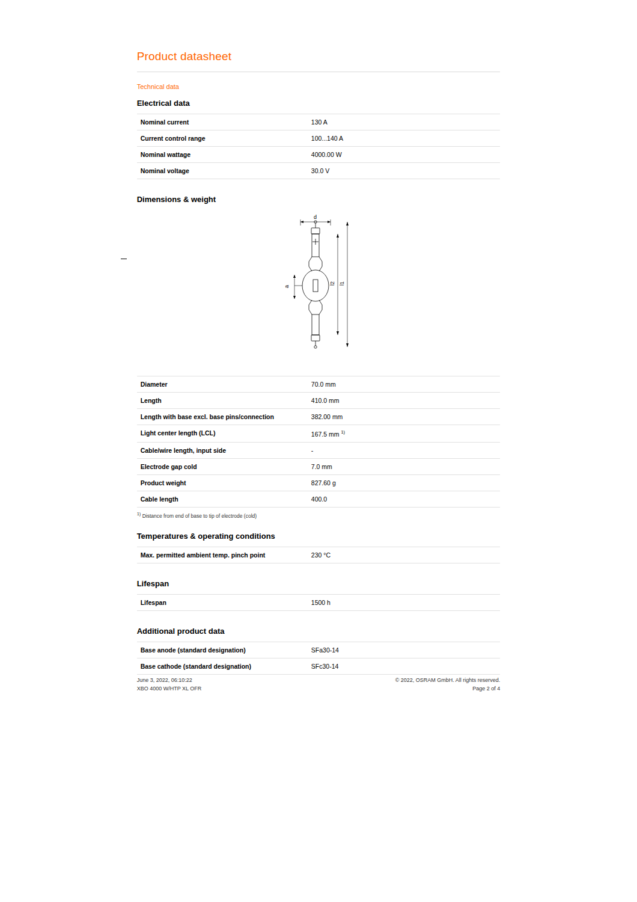Product datasheet
Technical data
Electrical data
| Nominal current | 130 A |
| Current control range | 100...140 A |
| Nominal wattage | 4000.00 W |
| Nominal voltage | 30.0 V |
Dimensions & weight
d a l2 l1
| Diameter | 70.0 mm |
| Length | 410.0 mm |
| Length with base excl. base pins/connection | 382.00 mm |
| Light center length (LCL) | 167.5 mm 1) |
| Cable/wire length, input side | - |
| Electrode gap cold | 7.0 mm |
| Product weight | 827.60 g |
| Cable length | 400.0 |
1) Distance from end of base to tip of electrode (cold)
Temperatures & operating conditions
| Max. permitted ambient temp. pinch point | 230 °C |
Lifespan
| Lifespan | 1500 h |
Additional product data
| Base anode (standard designation) | SFa30-14 |
| Base cathode (standard designation) | SFc30-14 |
June 3, 2022, 06:10:22
XBO 4000 W/HTP XL OFR
© 2022, OSRAM GmbH. All rights reserved.
Page 2 of 4